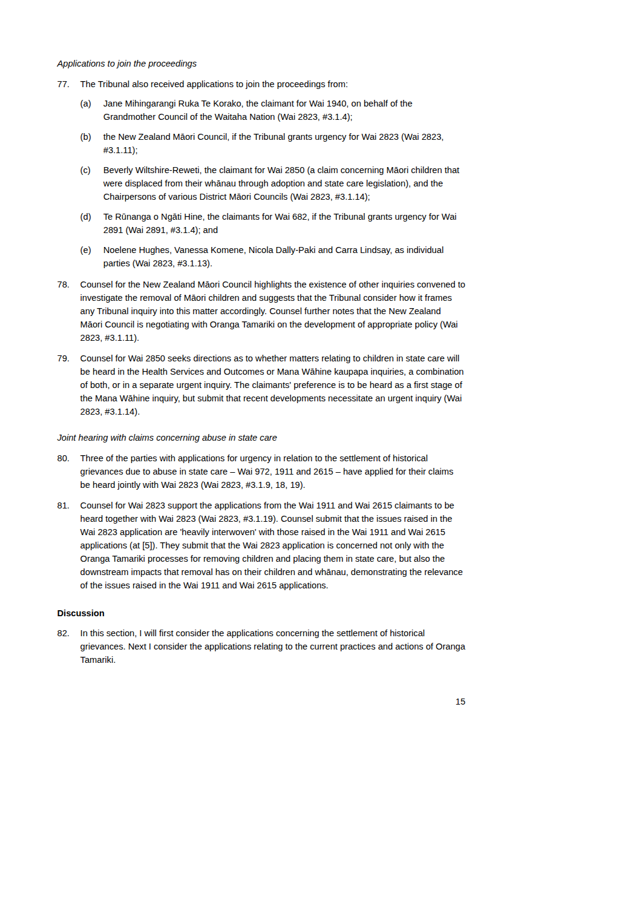Applications to join the proceedings
77. The Tribunal also received applications to join the proceedings from:
(a) Jane Mihingarangi Ruka Te Korako, the claimant for Wai 1940, on behalf of the Grandmother Council of the Waitaha Nation (Wai 2823, #3.1.4);
(b) the New Zealand Māori Council, if the Tribunal grants urgency for Wai 2823 (Wai 2823, #3.1.11);
(c) Beverly Wiltshire-Reweti, the claimant for Wai 2850 (a claim concerning Māori children that were displaced from their whānau through adoption and state care legislation), and the Chairpersons of various District Māori Councils (Wai 2823, #3.1.14);
(d) Te Rūnanga o Ngāti Hine, the claimants for Wai 682, if the Tribunal grants urgency for Wai 2891 (Wai 2891, #3.1.4); and
(e) Noelene Hughes, Vanessa Komene, Nicola Dally-Paki and Carra Lindsay, as individual parties (Wai 2823, #3.1.13).
78. Counsel for the New Zealand Māori Council highlights the existence of other inquiries convened to investigate the removal of Māori children and suggests that the Tribunal consider how it frames any Tribunal inquiry into this matter accordingly. Counsel further notes that the New Zealand Māori Council is negotiating with Oranga Tamariki on the development of appropriate policy (Wai 2823, #3.1.11).
79. Counsel for Wai 2850 seeks directions as to whether matters relating to children in state care will be heard in the Health Services and Outcomes or Mana Wāhine kaupapa inquiries, a combination of both, or in a separate urgent inquiry. The claimants' preference is to be heard as a first stage of the Mana Wāhine inquiry, but submit that recent developments necessitate an urgent inquiry (Wai 2823, #3.1.14).
Joint hearing with claims concerning abuse in state care
80. Three of the parties with applications for urgency in relation to the settlement of historical grievances due to abuse in state care – Wai 972, 1911 and 2615 – have applied for their claims be heard jointly with Wai 2823 (Wai 2823, #3.1.9, 18, 19).
81. Counsel for Wai 2823 support the applications from the Wai 1911 and Wai 2615 claimants to be heard together with Wai 2823 (Wai 2823, #3.1.19). Counsel submit that the issues raised in the Wai 2823 application are 'heavily interwoven' with those raised in the Wai 1911 and Wai 2615 applications (at [5]). They submit that the Wai 2823 application is concerned not only with the Oranga Tamariki processes for removing children and placing them in state care, but also the downstream impacts that removal has on their children and whānau, demonstrating the relevance of the issues raised in the Wai 1911 and Wai 2615 applications.
Discussion
82. In this section, I will first consider the applications concerning the settlement of historical grievances. Next I consider the applications relating to the current practices and actions of Oranga Tamariki.
15